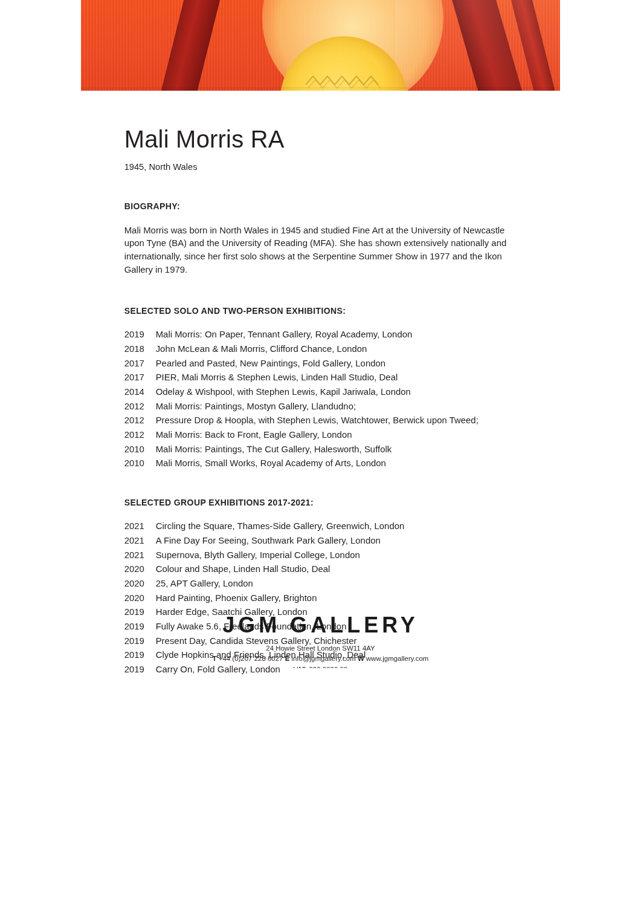Mali Morris RA
1945, North Wales
Biography:
Mali Morris was born in North Wales in 1945 and studied Fine Art at the University of Newcastle upon Tyne (BA) and the University of Reading (MFA). She has shown extensively nationally and internationally, since her first solo shows at the Serpentine Summer Show in 1977 and the Ikon Gallery in 1979.
Selected Solo and Two-Person Exhibitions:
2019 Mali Morris: On Paper, Tennant Gallery, Royal Academy, London
2018 John McLean & Mali Morris, Clifford Chance, London
2017 Pearled and Pasted, New Paintings, Fold Gallery, London
2017 PIER, Mali Morris & Stephen Lewis, Linden Hall Studio, Deal
2014 Odelay & Wishpool, with Stephen Lewis, Kapil Jariwala, London
2012 Mali Morris: Paintings, Mostyn Gallery, Llandudno;
2012 Pressure Drop & Hoopla, with Stephen Lewis, Watchtower, Berwick upon Tweed;
2012 Mali Morris: Back to Front, Eagle Gallery, London
2010 Mali Morris: Paintings, The Cut Gallery, Halesworth, Suffolk
2010 Mali Morris, Small Works, Royal Academy of Arts, London
Selected Group Exhibitions 2017-2021:
2021 Circling the Square, Thames-Side Gallery, Greenwich, London
2021 A Fine Day For Seeing, Southwark Park Gallery, London
2021 Supernova, Blyth Gallery, Imperial College, London
2020 Colour and Shape, Linden Hall Studio, Deal
202025, APT Gallery, London
2020 Hard Painting, Phoenix Gallery, Brighton
2019 Harder Edge, Saatchi Gallery, London
2019 Fully Awake 5.6, Freelands Foundation, London
2019 Present Day, Candida Stevens Gallery, Chichester
2019 Clyde Hopkins and Friends, Linden Hall Studio, Deal
2019 Carry On, Fold Gallery, London
JGM GALLERY
24 Howie Street London SW11 4AY
T +44 (0)207 228 6027 E info@jgmgallery.com W www.jgmgallery.com
VAT: 000 0000 00